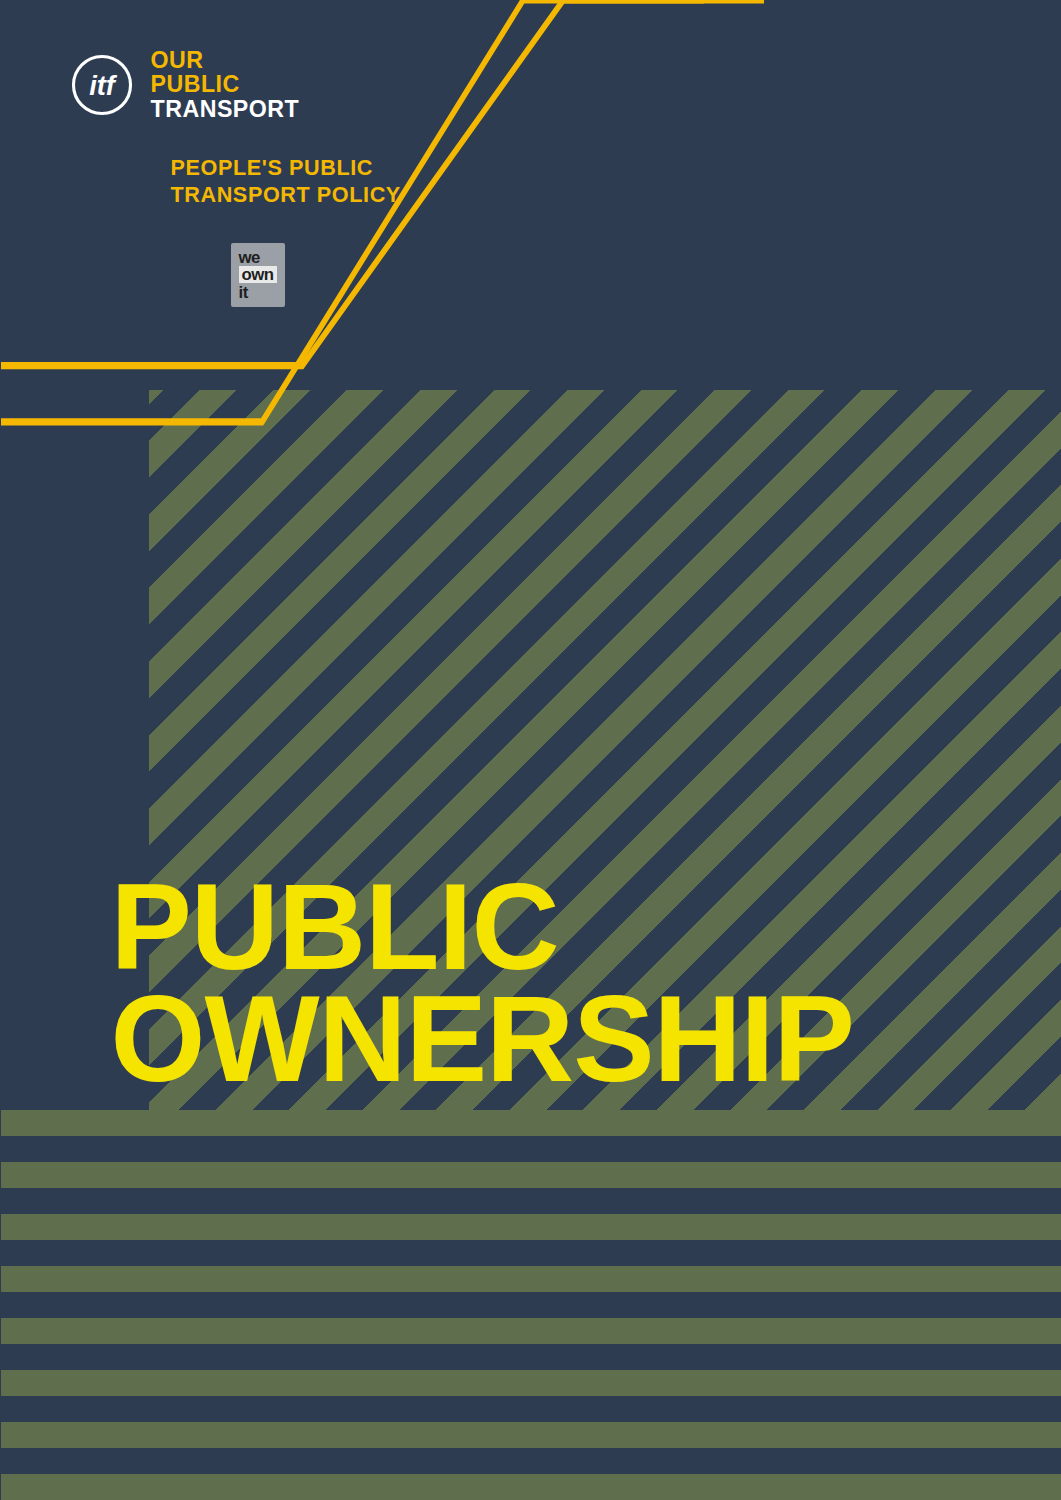itf
OUR
PUBLIC
TRANSPORT
People's Public
Transport Policy
we own it
Public Ownership